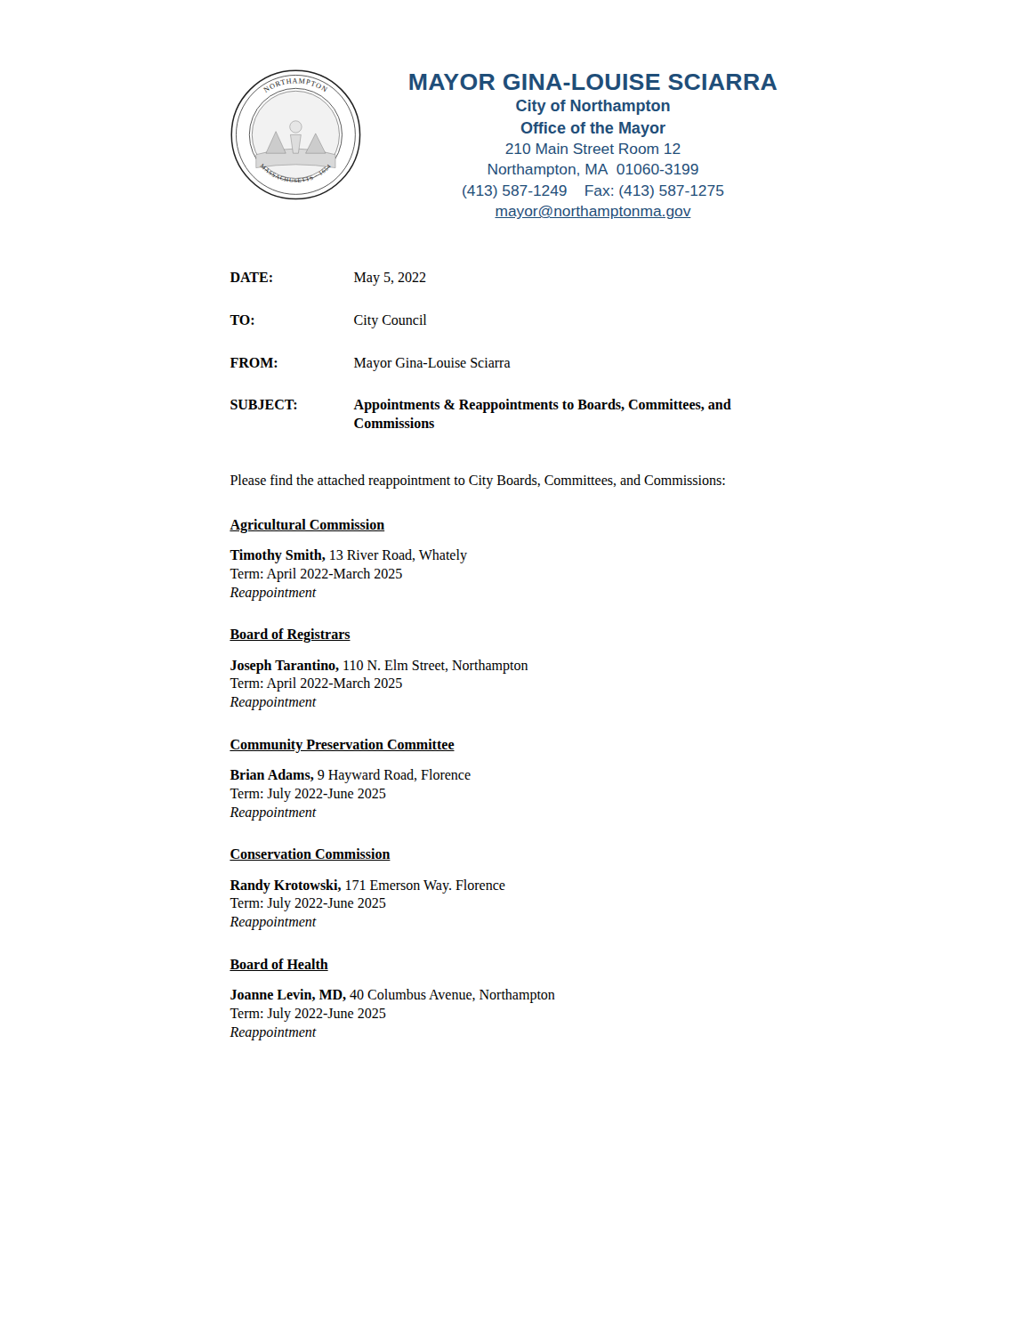NORTHAMPTON MASSACHUSETTS · 1654
MAYOR GINA-LOUISE SCIARRA
City of Northampton
Office of the Mayor
210 Main Street Room 12
Northampton, MA 01060-3199
(413) 587-1249 Fax: (413) 587-1275
mayor@northamptonma.gov
DATE:
May 5, 2022
TO:
City Council
FROM:
Mayor Gina-Louise Sciarra
SUBJECT:
Appointments & Reappointments to Boards, Committees, and Commissions
Please find the attached reappointment to City Boards, Committees, and Commissions:
Agricultural Commission
Timothy Smith, 13 River Road, Whately Term: April 2022-March 2025 Reappointment
Board of Registrars
Joseph Tarantino, 110 N. Elm Street, Northampton Term: April 2022-March 2025 Reappointment
Community Preservation Committee
Brian Adams, 9 Hayward Road, Florence Term: July 2022-June 2025 Reappointment
Conservation Commission
Randy Krotowski, 171 Emerson Way. Florence Term: July 2022-June 2025 Reappointment
Board of Health
Joanne Levin, MD, 40 Columbus Avenue, Northampton Term: July 2022-June 2025 Reappointment